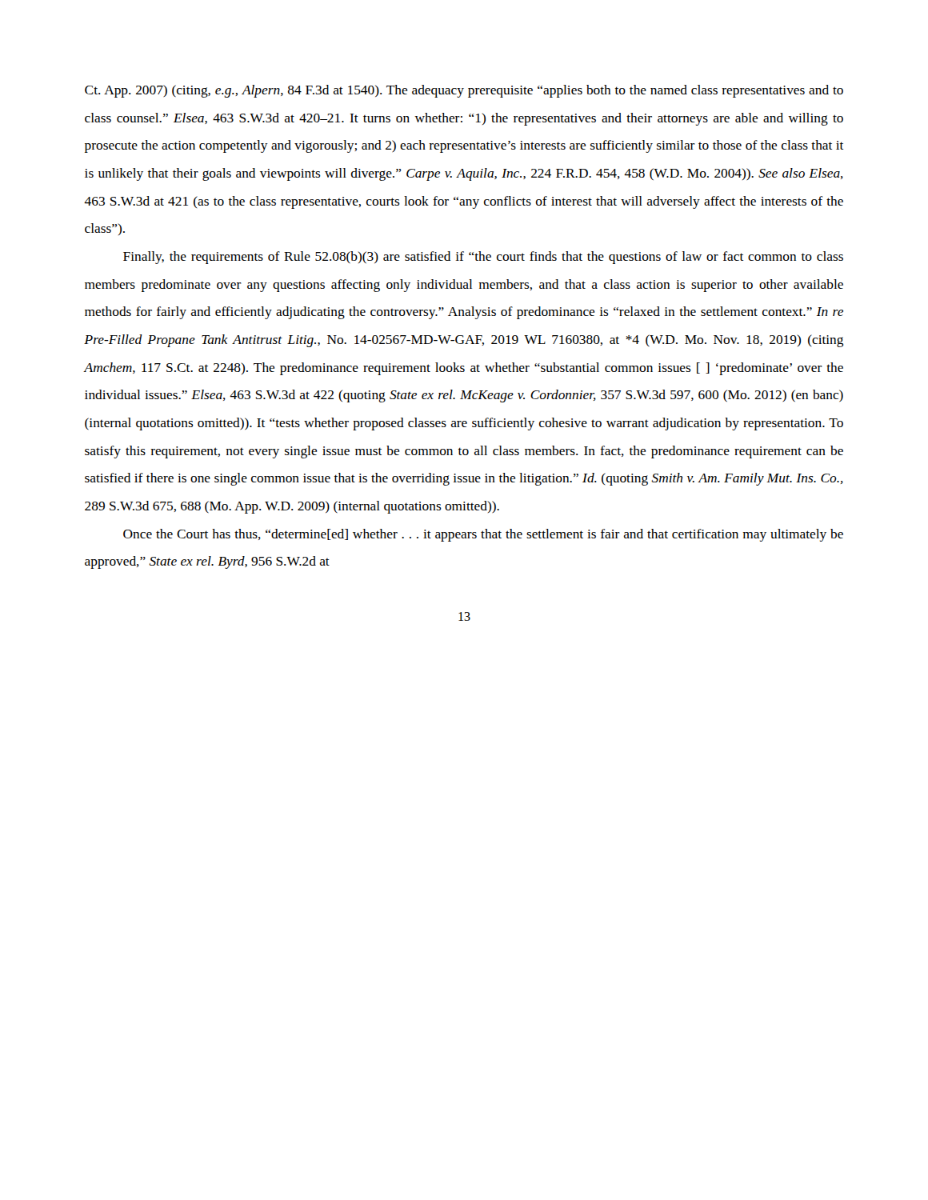Ct. App. 2007) (citing, e.g., Alpern, 84 F.3d at 1540). The adequacy prerequisite “applies both to the named class representatives and to class counsel.” Elsea, 463 S.W.3d at 420–21. It turns on whether: “1) the representatives and their attorneys are able and willing to prosecute the action competently and vigorously; and 2) each representative’s interests are sufficiently similar to those of the class that it is unlikely that their goals and viewpoints will diverge.” Carpe v. Aquila, Inc., 224 F.R.D. 454, 458 (W.D. Mo. 2004)). See also Elsea, 463 S.W.3d at 421 (as to the class representative, courts look for “any conflicts of interest that will adversely affect the interests of the class”).
Finally, the requirements of Rule 52.08(b)(3) are satisfied if “the court finds that the questions of law or fact common to class members predominate over any questions affecting only individual members, and that a class action is superior to other available methods for fairly and efficiently adjudicating the controversy.” Analysis of predominance is “relaxed in the settlement context.” In re Pre-Filled Propane Tank Antitrust Litig., No. 14-02567-MD-W-GAF, 2019 WL 7160380, at *4 (W.D. Mo. Nov. 18, 2019) (citing Amchem, 117 S.Ct. at 2248). The predominance requirement looks at whether “substantial common issues [ ] ‘predominate’ over the individual issues.” Elsea, 463 S.W.3d at 422 (quoting State ex rel. McKeage v. Cordonnier, 357 S.W.3d 597, 600 (Mo. 2012) (en banc) (internal quotations omitted)). It “tests whether proposed classes are sufficiently cohesive to warrant adjudication by representation. To satisfy this requirement, not every single issue must be common to all class members. In fact, the predominance requirement can be satisfied if there is one single common issue that is the overriding issue in the litigation.” Id. (quoting Smith v. Am. Family Mut. Ins. Co., 289 S.W.3d 675, 688 (Mo. App. W.D. 2009) (internal quotations omitted)).
Once the Court has thus, “determine[ed] whether . . . it appears that the settlement is fair and that certification may ultimately be approved,” State ex rel. Byrd, 956 S.W.2d at
13